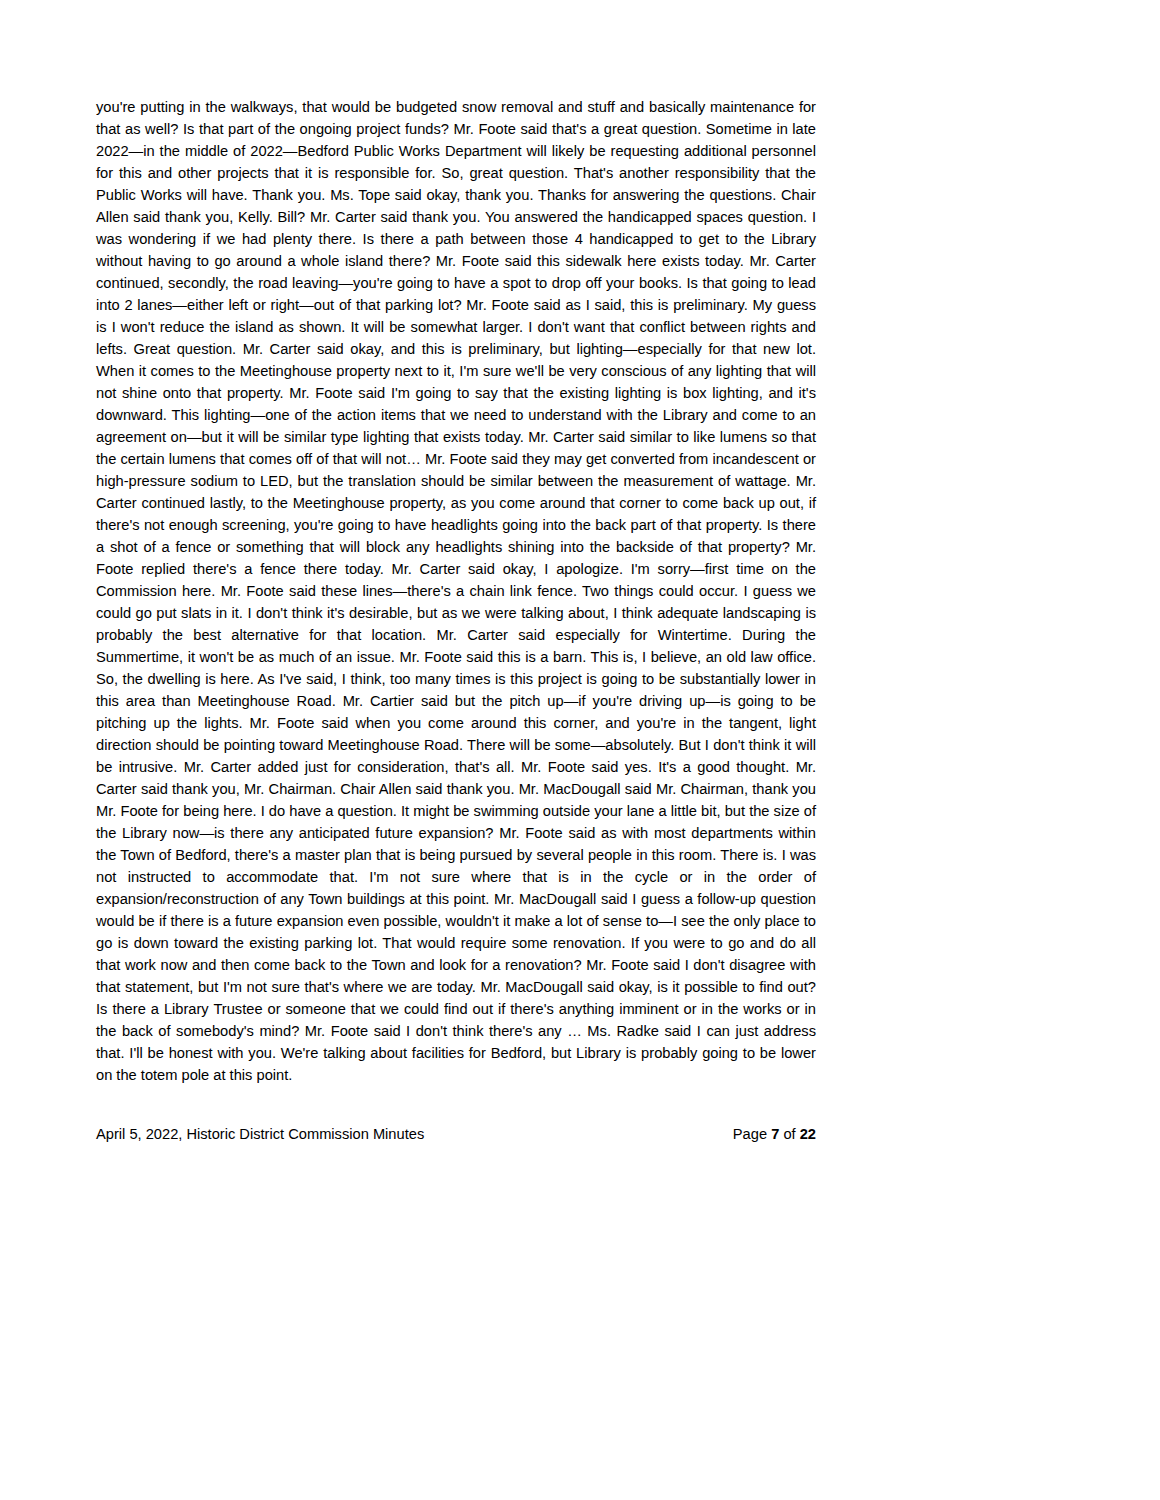you're putting in the walkways, that would be budgeted snow removal and stuff and basically maintenance for that as well? Is that part of the ongoing project funds? Mr. Foote said that's a great question. Sometime in late 2022—in the middle of 2022—Bedford Public Works Department will likely be requesting additional personnel for this and other projects that it is responsible for. So, great question. That's another responsibility that the Public Works will have. Thank you. Ms. Tope said okay, thank you. Thanks for answering the questions. Chair Allen said thank you, Kelly. Bill? Mr. Carter said thank you. You answered the handicapped spaces question. I was wondering if we had plenty there. Is there a path between those 4 handicapped to get to the Library without having to go around a whole island there? Mr. Foote said this sidewalk here exists today. Mr. Carter continued, secondly, the road leaving—you're going to have a spot to drop off your books. Is that going to lead into 2 lanes—either left or right—out of that parking lot? Mr. Foote said as I said, this is preliminary. My guess is I won't reduce the island as shown. It will be somewhat larger. I don't want that conflict between rights and lefts. Great question. Mr. Carter said okay, and this is preliminary, but lighting—especially for that new lot. When it comes to the Meetinghouse property next to it, I'm sure we'll be very conscious of any lighting that will not shine onto that property. Mr. Foote said I'm going to say that the existing lighting is box lighting, and it's downward. This lighting—one of the action items that we need to understand with the Library and come to an agreement on—but it will be similar type lighting that exists today. Mr. Carter said similar to like lumens so that the certain lumens that comes off of that will not… Mr. Foote said they may get converted from incandescent or high-pressure sodium to LED, but the translation should be similar between the measurement of wattage. Mr. Carter continued lastly, to the Meetinghouse property, as you come around that corner to come back up out, if there's not enough screening, you're going to have headlights going into the back part of that property. Is there a shot of a fence or something that will block any headlights shining into the backside of that property? Mr. Foote replied there's a fence there today. Mr. Carter said okay, I apologize. I'm sorry—first time on the Commission here. Mr. Foote said these lines—there's a chain link fence. Two things could occur. I guess we could go put slats in it. I don't think it's desirable, but as we were talking about, I think adequate landscaping is probably the best alternative for that location. Mr. Carter said especially for Wintertime. During the Summertime, it won't be as much of an issue. Mr. Foote said this is a barn. This is, I believe, an old law office. So, the dwelling is here. As I've said, I think, too many times is this project is going to be substantially lower in this area than Meetinghouse Road. Mr. Cartier said but the pitch up—if you're driving up—is going to be pitching up the lights. Mr. Foote said when you come around this corner, and you're in the tangent, light direction should be pointing toward Meetinghouse Road. There will be some—absolutely. But I don't think it will be intrusive. Mr. Carter added just for consideration, that's all. Mr. Foote said yes. It's a good thought. Mr. Carter said thank you, Mr. Chairman. Chair Allen said thank you. Mr. MacDougall said Mr. Chairman, thank you Mr. Foote for being here. I do have a question. It might be swimming outside your lane a little bit, but the size of the Library now—is there any anticipated future expansion? Mr. Foote said as with most departments within the Town of Bedford, there's a master plan that is being pursued by several people in this room. There is. I was not instructed to accommodate that. I'm not sure where that is in the cycle or in the order of expansion/reconstruction of any Town buildings at this point. Mr. MacDougall said I guess a follow-up question would be if there is a future expansion even possible, wouldn't it make a lot of sense to—I see the only place to go is down toward the existing parking lot. That would require some renovation. If you were to go and do all that work now and then come back to the Town and look for a renovation? Mr. Foote said I don't disagree with that statement, but I'm not sure that's where we are today. Mr. MacDougall said okay, is it possible to find out? Is there a Library Trustee or someone that we could find out if there's anything imminent or in the works or in the back of somebody's mind? Mr. Foote said I don't think there's any … Ms. Radke said I can just address that. I'll be honest with you. We're talking about facilities for Bedford, but Library is probably going to be lower on the totem pole at this point.
April 5, 2022, Historic District Commission Minutes Page 7 of 22